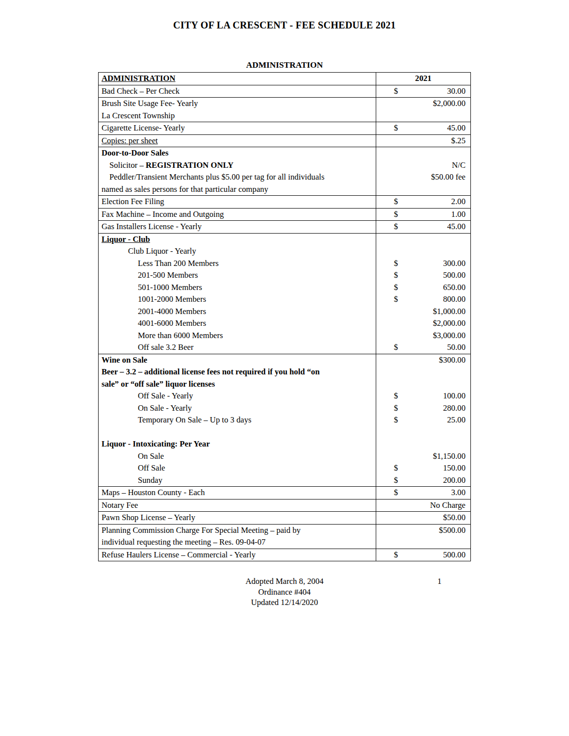CITY OF LA CRESCENT - FEE SCHEDULE 2021
ADMINISTRATION
| ADMINISTRATION | 2021 |
| Bad Check – Per Check | $ 30.00 |
| Brush Site Usage Fee- Yearly | $2,000.00 |
| La Crescent Township | |
| Cigarette License- Yearly | $ 45.00 |
| Copies: per sheet | $.25 |
| Door-to-Door Sales | |
| Solicitor – REGISTRATION ONLY | N/C |
| Peddler/Transient Merchants plus $5.00 per tag for all individuals | $50.00 fee |
| named as sales persons for that particular company | |
| Election Fee Filing | $ 2.00 |
| Fax Machine – Income and Outgoing | $ 1.00 |
| Gas Installers License - Yearly | $ 45.00 |
| Liquor - Club | |
| Club Liquor - Yearly | |
| Less Than 200 Members | $ 300.00 |
| 201-500 Members | $ 500.00 |
| 501-1000 Members | $ 650.00 |
| 1001-2000 Members | $ 800.00 |
| 2001-4000 Members | $1,000.00 |
| 4001-6000 Members | $2,000.00 |
| More than 6000 Members | $3,000.00 |
| Off sale 3.2 Beer | $ 50.00 |
| Wine on Sale | $300.00 |
| Beer – 3.2 – additional license fees not required if you hold “on | |
| sale” or “off sale” liquor licenses | |
| Off Sale - Yearly | $ 100.00 |
| On Sale - Yearly | $ 280.00 |
| Temporary On Sale – Up to 3 days | $ 25.00 |
| Liquor - Intoxicating: Per Year | |
| On Sale | $1,150.00 |
| Off Sale | $ 150.00 |
| Sunday | $ 200.00 |
| Maps – Houston County - Each | $ 3.00 |
| Notary Fee | No Charge |
| Pawn Shop License – Yearly | $50.00 |
| Planning Commission Charge For Special Meeting – paid by | $500.00 |
| individual requesting the meeting – Res. 09-04-07 | |
| Refuse Haulers License – Commercial - Yearly | $ 500.00 |
1 Adopted March 8, 2004
Ordinance #404
Updated 12/14/2020